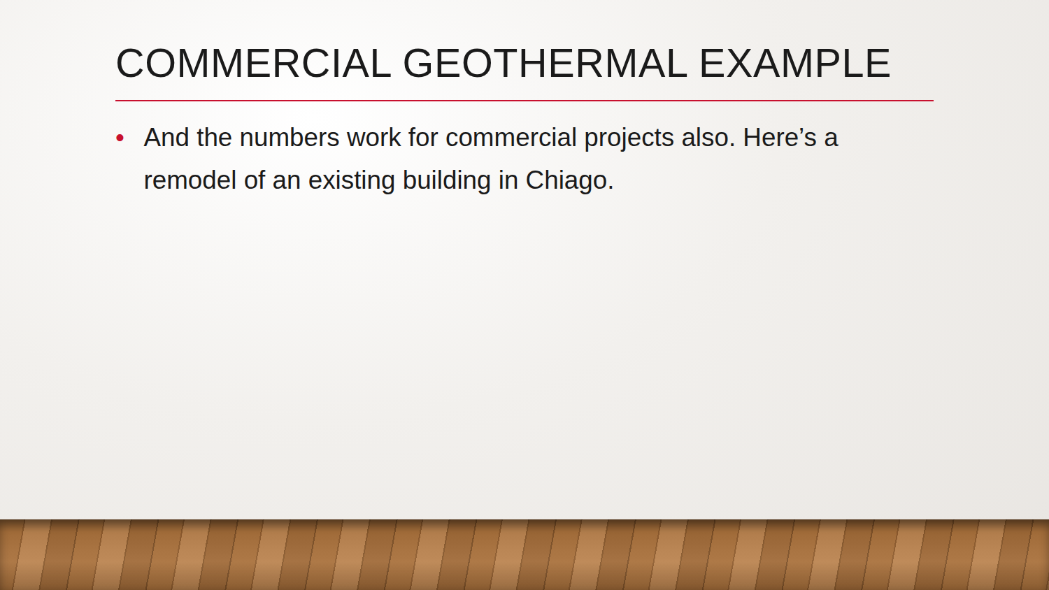Commercial Geothermal Example
And the numbers work for commercial projects also. Here’s a remodel of an existing building in Chiago.